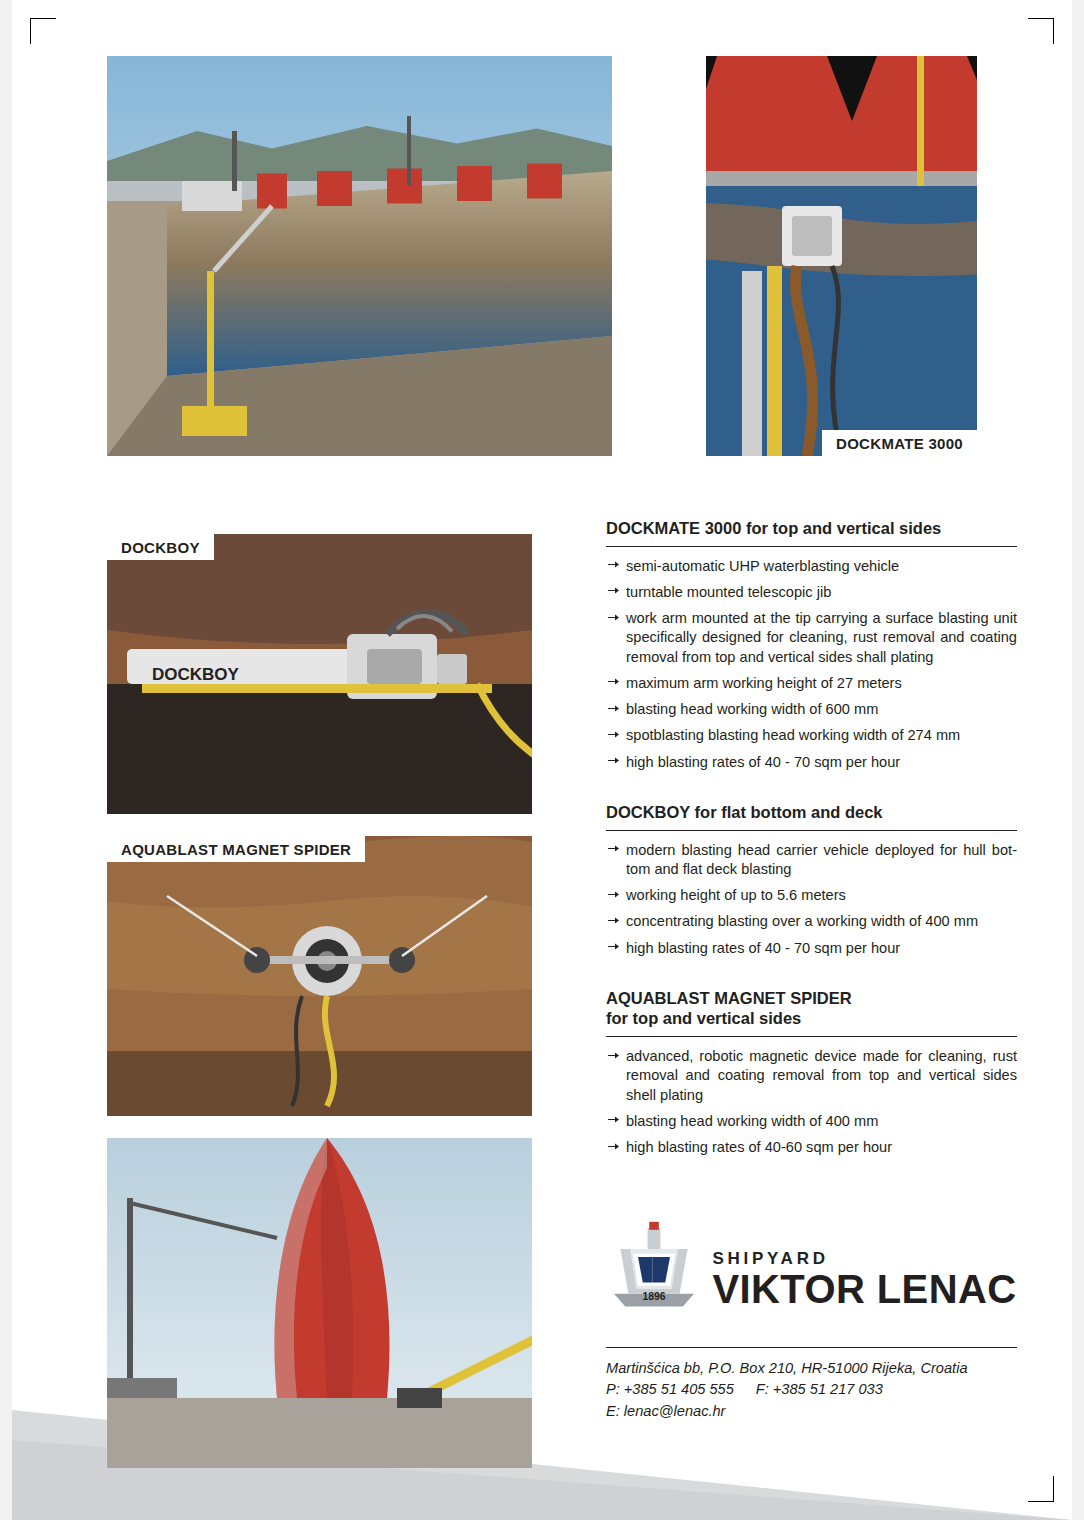DOCKMATE 3000
DOCKBOY
AQUABLAST MAGNET SPIDER
DOCKMATE 3000 for top and vertical sides
semi-automatic UHP waterblasting vehicle
turntable mounted telescopic jib
work arm mounted at the tip carrying a surface blasting unit specifically designed for cleaning, rust removal and coating removal from top and vertical sides shall plating
maximum arm working height of 27 meters
blasting head working width of 600 mm
spotblasting blasting head working width of 274 mm
high blasting rates of 40 - 70 sqm per hour
DOCKBOY for flat bottom and deck
modern blasting head carrier vehicle deployed for hull bottom and flat deck blasting
working height of up to 5.6 meters
concentrating blasting over a working width of 400 mm
high blasting rates of 40 - 70 sqm per hour
AQUABLAST MAGNET SPIDERfor top and vertical sides
advanced, robotic magnetic device made for cleaning, rust removal and coating removal from top and vertical sides shell plating
blasting head working width of 400 mm
high blasting rates of 40-60 sqm per hour
1896
SHIPYARD VIKTOR LENAC
Martinšćica bb, P.O. Box 210, HR-51000 Rijeka, Croatia
P: +385 51 405 555 F: +385 51 217 033
E: lenac@lenac.hr